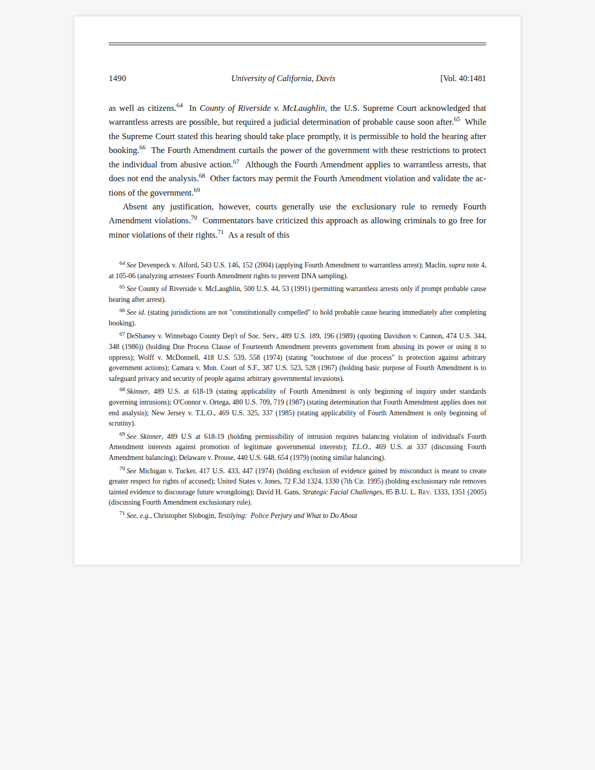1490 University of California, Davis [Vol. 40:1481
as well as citizens.64 In County of Riverside v. McLaughlin, the U.S. Supreme Court acknowledged that warrantless arrests are possible, but required a judicial determination of probable cause soon after.65 While the Supreme Court stated this hearing should take place promptly, it is permissible to hold the hearing after booking.66 The Fourth Amendment curtails the power of the government with these restrictions to protect the individual from abusive action.67 Although the Fourth Amendment applies to warrantless arrests, that does not end the analysis.68 Other factors may permit the Fourth Amendment violation and validate the actions of the government.69
Absent any justification, however, courts generally use the exclusionary rule to remedy Fourth Amendment violations.70 Commentators have criticized this approach as allowing criminals to go free for minor violations of their rights.71 As a result of this
64 See Devenpeck v. Alford, 543 U.S. 146, 152 (2004) (applying Fourth Amendment to warrantless arrest); Maclin, supra note 4, at 105-06 (analyzing arrestees' Fourth Amendment rights to prevent DNA sampling).
65 See County of Riverside v. McLaughlin, 500 U.S. 44, 53 (1991) (permitting warrantless arrests only if prompt probable cause hearing after arrest).
66 See id. (stating jurisdictions are not "constitutionally compelled" to hold probable cause hearing immediately after completing booking).
67 DeShaney v. Winnebago County Dep't of Soc. Serv., 489 U.S. 189, 196 (1989) (quoting Davidson v. Cannon, 474 U.S. 344, 348 (1986)) (holding Due Process Clause of Fourteenth Amendment prevents government from abusing its power or using it to oppress); Wolff v. McDonnell, 418 U.S. 539, 558 (1974) (stating "touchstone of due process" is protection against arbitrary government actions); Camara v. Mun. Court of S.F., 387 U.S. 523, 528 (1967) (holding basic purpose of Fourth Amendment is to safeguard privacy and security of people against arbitrary governmental invasions).
68 Skinner, 489 U.S. at 618-19 (stating applicability of Fourth Amendment is only beginning of inquiry under standards governing intrusions); O'Connor v. Ortega, 480 U.S. 709, 719 (1987) (stating determination that Fourth Amendment applies does not end analysis); New Jersey v. T.L.O., 469 U.S. 325, 337 (1985) (stating applicability of Fourth Amendment is only beginning of scrutiny).
69 See Skinner, 489 U.S at 618-19 (holding permissibility of intrusion requires balancing violation of individual's Fourth Amendment interests against promotion of legitimate governmental interests); T.L.O., 469 U.S. at 337 (discussing Fourth Amendment balancing); Delaware v. Prouse, 440 U.S. 648, 654 (1979) (noting similar balancing).
70 See Michigan v. Tucker, 417 U.S. 433, 447 (1974) (holding exclusion of evidence gained by misconduct is meant to create greater respect for rights of accused); United States v. Jones, 72 F.3d 1324, 1330 (7th Cir. 1995) (holding exclusionary rule removes tainted evidence to discourage future wrongdoing); David H. Gans, Strategic Facial Challenges, 85 B.U. L. Rev. 1333, 1351 (2005) (discussing Fourth Amendment exclusionary rule).
71 See, e.g., Christopher Slobogin, Testilying: Police Perjury and What to Do About